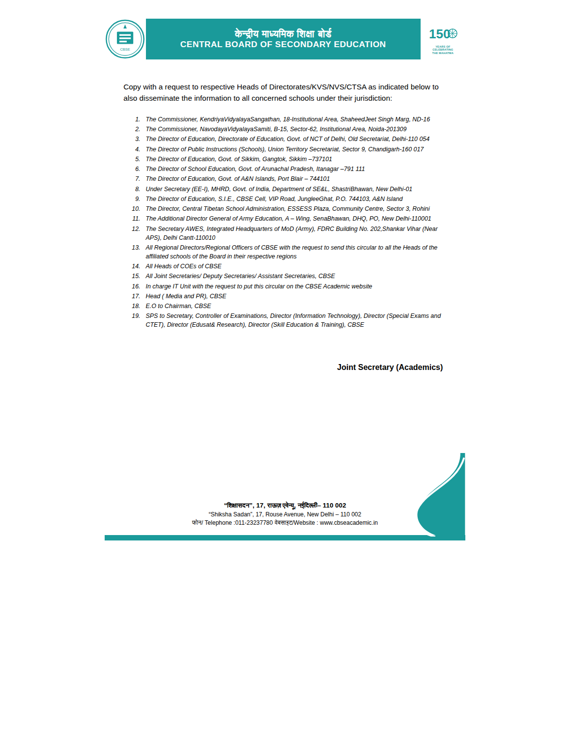CBSE
केन्द्रीय माध्यमिक शिक्षा बोर्ड
CENTRAL BOARD OF SECONDARY EDUCATION
150
YEARS OF
CELEBRATING
THE MAHATMA
Copy with a request to respective Heads of Directorates/KVS/NVS/CTSA as indicated below to also disseminate the information to all concerned schools under their jurisdiction:
The Commissioner, KendriyaVidyalayaSangathan, 18-Institutional Area, ShaheedJeet Singh Marg, ND-16
The Commissioner, NavodayaVidyalayaSamiti, B-15, Sector-62, Institutional Area, Noida-201309
The Director of Education, Directorate of Education, Govt. of NCT of Delhi, Old Secretariat, Delhi-110 054
The Director of Public Instructions (Schools), Union Territory Secretariat, Sector 9, Chandigarh-160 017
The Director of Education, Govt. of Sikkim, Gangtok, Sikkim –737101
The Director of School Education, Govt. of Arunachal Pradesh, Itanagar –791 111
The Director of Education, Govt. of A&N Islands, Port Blair – 744101
Under Secretary (EE-I), MHRD, Govt. of India, Department of SE&L, ShastriBhawan, New Delhi-01
The Director of Education, S.I.E., CBSE Cell, VIP Road, JungleeGhat, P.O. 744103, A&N Island
The Director, Central Tibetan School Administration, ESSESS Plaza, Community Centre, Sector 3, Rohini
The Additional Director General of Army Education, A – Wing, SenaBhawan, DHQ, PO, New Delhi-110001
The Secretary AWES, Integrated Headquarters of MoD (Army), FDRC Building No. 202,Shankar Vihar (Near APS), Delhi Cantt-110010
All Regional Directors/Regional Officers of CBSE with the request to send this circular to all the Heads of the affiliated schools of the Board in their respective regions
All Heads of COEs of CBSE
All Joint Secretaries/ Deputy Secretaries/ Assistant Secretaries, CBSE
In charge IT Unit with the request to put this circular on the CBSE Academic website
Head ( Media and PR), CBSE
E.O to Chairman, CBSE
SPS to Secretary, Controller of Examinations, Director (Information Technology), Director (Special Exams and CTET), Director (Edusat& Research), Director (Skill Education & Training), CBSE
Joint Secretary (Academics)
“शिक्षासदन”, 17, राऊज़ एवेन्यू, नईदिल्ली– 110 002
“Shiksha Sadan”, 17, Rouse Avenue, New Delhi – 110 002
फोन/ Telephone :011-23237780 वेबसाइट/Website : www.cbseacademic.in